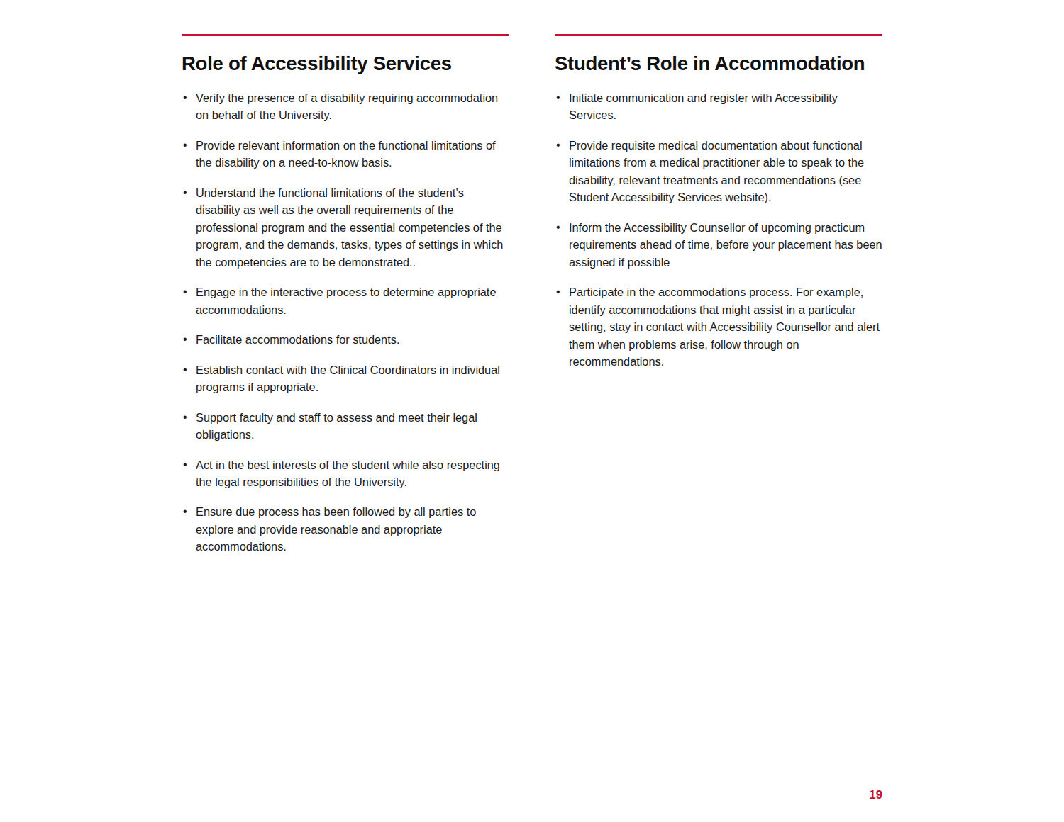Role of Accessibility Services
Verify the presence of a disability requiring accommodation on behalf of the University.
Provide relevant information on the functional limitations of the disability on a need-to-know basis.
Understand the functional limitations of the student’s disability as well as the overall requirements of the professional program and the essential competencies of the program, and the demands, tasks, types of settings in which the competencies are to be demonstrated..
Engage in the interactive process to determine appropriate accommodations.
Facilitate accommodations for students.
Establish contact with the Clinical Coordinators in individual programs if appropriate.
Support faculty and staff to assess and meet their legal obligations.
Act in the best interests of the student while also respecting the legal responsibilities of the University.
Ensure due process has been followed by all parties to explore and provide reasonable and appropriate accommodations.
Student’s Role in Accommodation
Initiate communication and register with Accessibility Services.
Provide requisite medical documentation about functional limitations from a medical practitioner able to speak to the disability, relevant treatments and recommendations (see Student Accessibility Services website).
Inform the Accessibility Counsellor of upcoming practicum requirements ahead of time, before your placement has been assigned if possible
Participate in the accommodations process. For example, identify accommodations that might assist in a particular setting, stay in contact with Accessibility Counsellor and alert them when problems arise, follow through on recommendations.
19